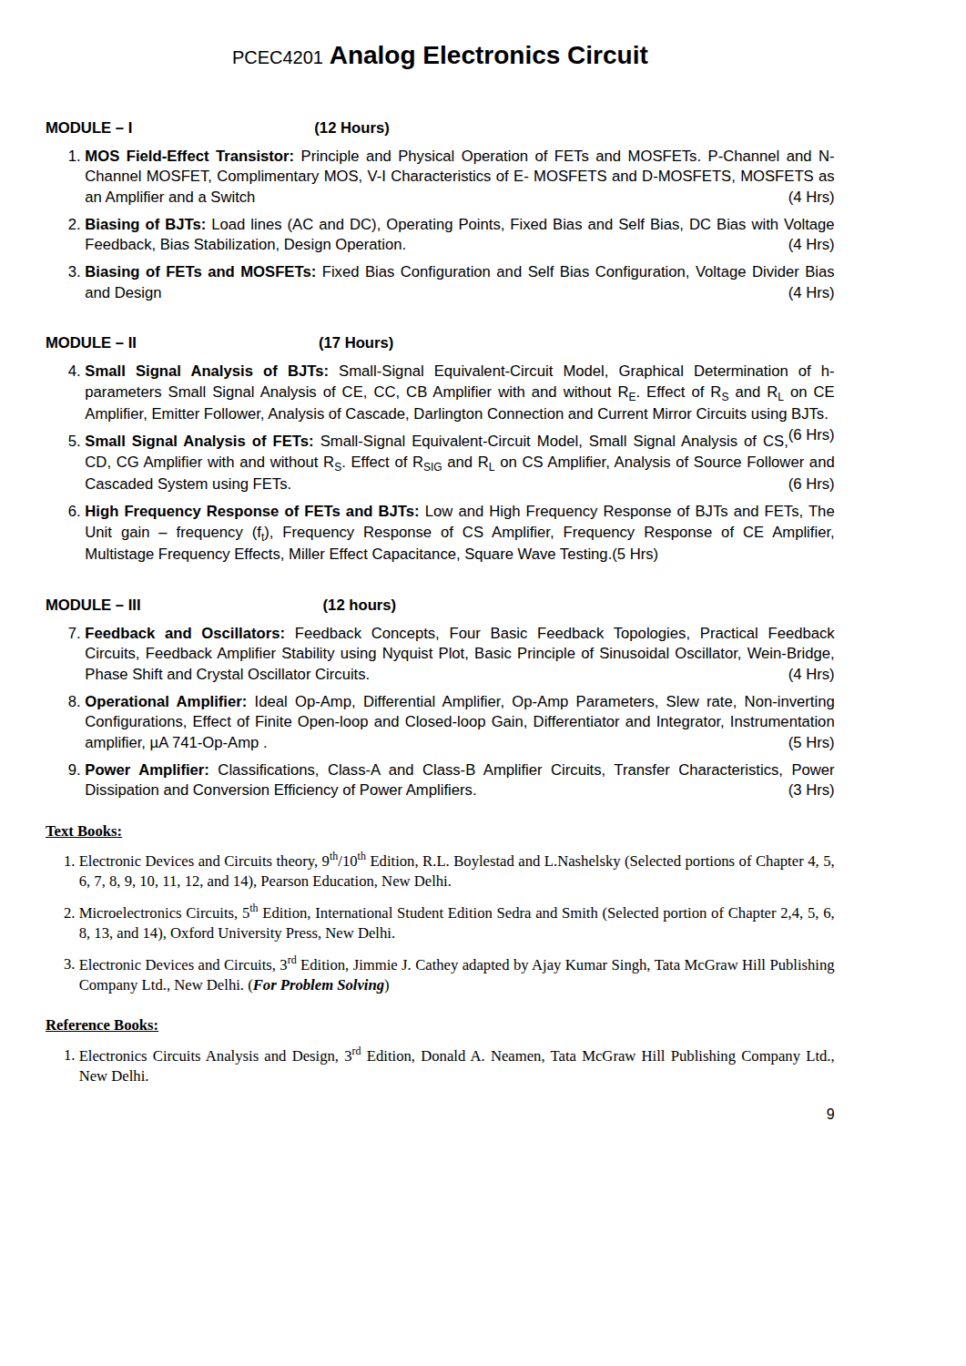PCEC4201 Analog Electronics Circuit
MODULE – I (12 Hours)
MOS Field-Effect Transistor: Principle and Physical Operation of FETs and MOSFETs. P-Channel and N-Channel MOSFET, Complimentary MOS, V-I Characteristics of E- MOSFETS and D-MOSFETS, MOSFETS as an Amplifier and a Switch (4 Hrs)
Biasing of BJTs: Load lines (AC and DC), Operating Points, Fixed Bias and Self Bias, DC Bias with Voltage Feedback, Bias Stabilization, Design Operation. (4 Hrs)
Biasing of FETs and MOSFETs: Fixed Bias Configuration and Self Bias Configuration, Voltage Divider Bias and Design (4 Hrs)
MODULE – II (17 Hours)
Small Signal Analysis of BJTs: Small-Signal Equivalent-Circuit Model, Graphical Determination of h-parameters Small Signal Analysis of CE, CC, CB Amplifier with and without RE. Effect of RS and RL on CE Amplifier, Emitter Follower, Analysis of Cascade, Darlington Connection and Current Mirror Circuits using BJTs. (6 Hrs)
Small Signal Analysis of FETs: Small-Signal Equivalent-Circuit Model, Small Signal Analysis of CS, CD, CG Amplifier with and without RS. Effect of RSIG and RL on CS Amplifier, Analysis of Source Follower and Cascaded System using FETs. (6 Hrs)
High Frequency Response of FETs and BJTs: Low and High Frequency Response of BJTs and FETs, The Unit gain – frequency (ft), Frequency Response of CS Amplifier, Frequency Response of CE Amplifier, Multistage Frequency Effects, Miller Effect Capacitance, Square Wave Testing.(5 Hrs)
MODULE – III (12 hours)
Feedback and Oscillators: Feedback Concepts, Four Basic Feedback Topologies, Practical Feedback Circuits, Feedback Amplifier Stability using Nyquist Plot, Basic Principle of Sinusoidal Oscillator, Wein-Bridge, Phase Shift and Crystal Oscillator Circuits. (4 Hrs)
Operational Amplifier: Ideal Op-Amp, Differential Amplifier, Op-Amp Parameters, Slew rate, Non-inverting Configurations, Effect of Finite Open-loop and Closed-loop Gain, Differentiator and Integrator, Instrumentation amplifier, µA 741-Op-Amp . (5 Hrs)
Power Amplifier: Classifications, Class-A and Class-B Amplifier Circuits, Transfer Characteristics, Power Dissipation and Conversion Efficiency of Power Amplifiers. (3 Hrs)
Text Books:
Electronic Devices and Circuits theory, 9th/10th Edition, R.L. Boylestad and L.Nashelsky (Selected portions of Chapter 4, 5, 6, 7, 8, 9, 10, 11, 12, and 14), Pearson Education, New Delhi.
Microelectronics Circuits, 5th Edition, International Student Edition Sedra and Smith (Selected portion of Chapter 2,4, 5, 6, 8, 13, and 14), Oxford University Press, New Delhi.
Electronic Devices and Circuits, 3rd Edition, Jimmie J. Cathey adapted by Ajay Kumar Singh, Tata McGraw Hill Publishing Company Ltd., New Delhi. (For Problem Solving)
Reference Books:
Electronics Circuits Analysis and Design, 3rd Edition, Donald A. Neamen, Tata McGraw Hill Publishing Company Ltd., New Delhi.
9